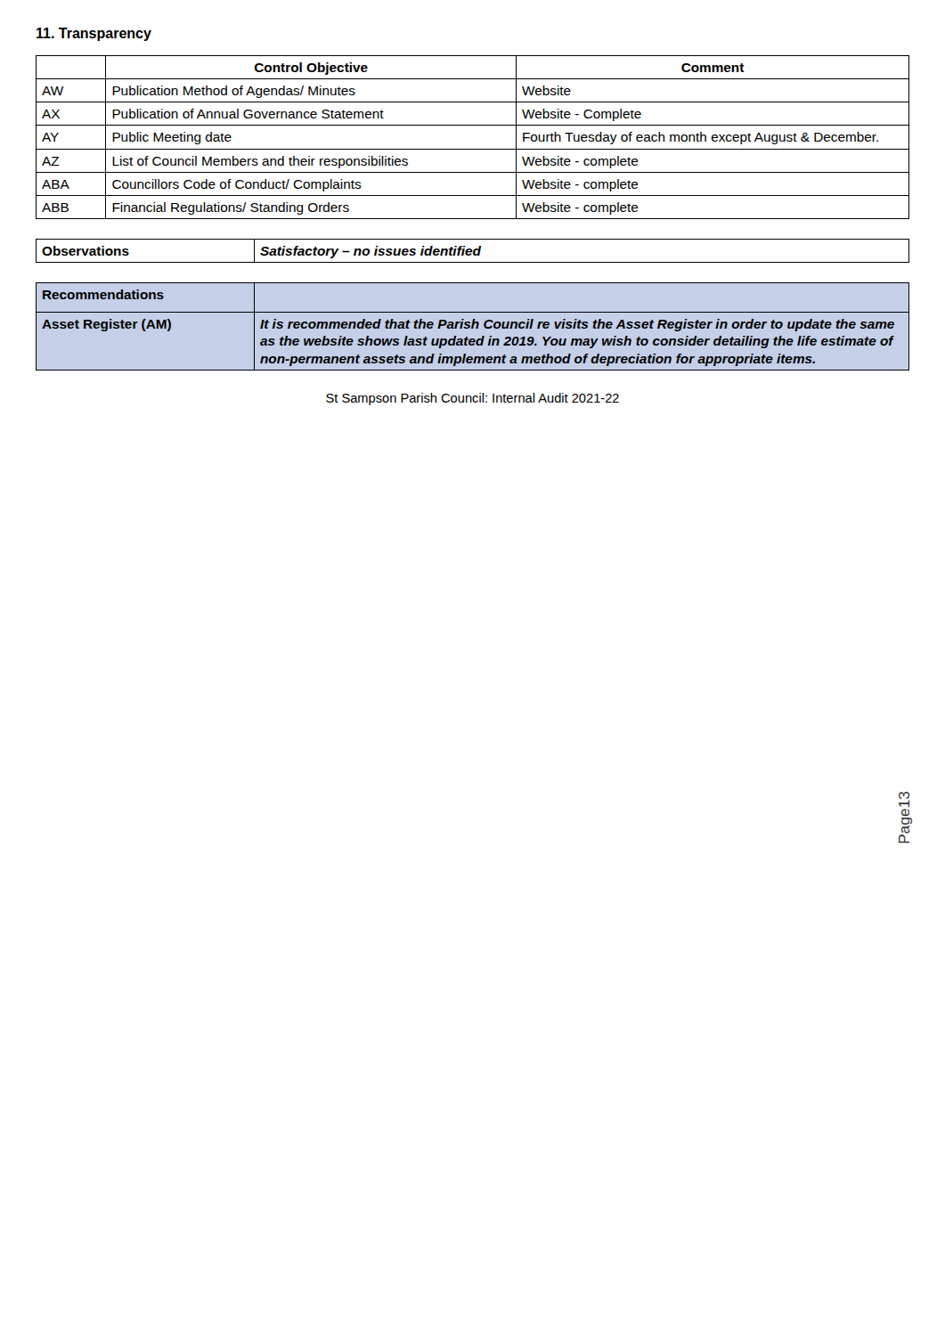11. Transparency
| | Control Objective | Comment |
| --- | --- | --- |
| AW | Publication Method of Agendas/ Minutes | Website |
| AX | Publication of Annual Governance Statement | Website - Complete |
| AY | Public Meeting date | Fourth Tuesday of each month except August & December. |
| AZ | List of Council Members and their responsibilities | Website - complete |
| ABA | Councillors Code of Conduct/ Complaints | Website - complete |
| ABB | Financial Regulations/ Standing Orders | Website - complete |
| Observations | Satisfactory – no issues identified |
| Recommendations | |
| Asset Register (AM) | It is recommended that the Parish Council re visits the Asset Register in order to update the same as the website shows last updated in 2019. You may wish to consider detailing the life estimate of non-permanent assets and implement a method of depreciation for appropriate items. |
Page13
St Sampson Parish Council: Internal Audit 2021-22